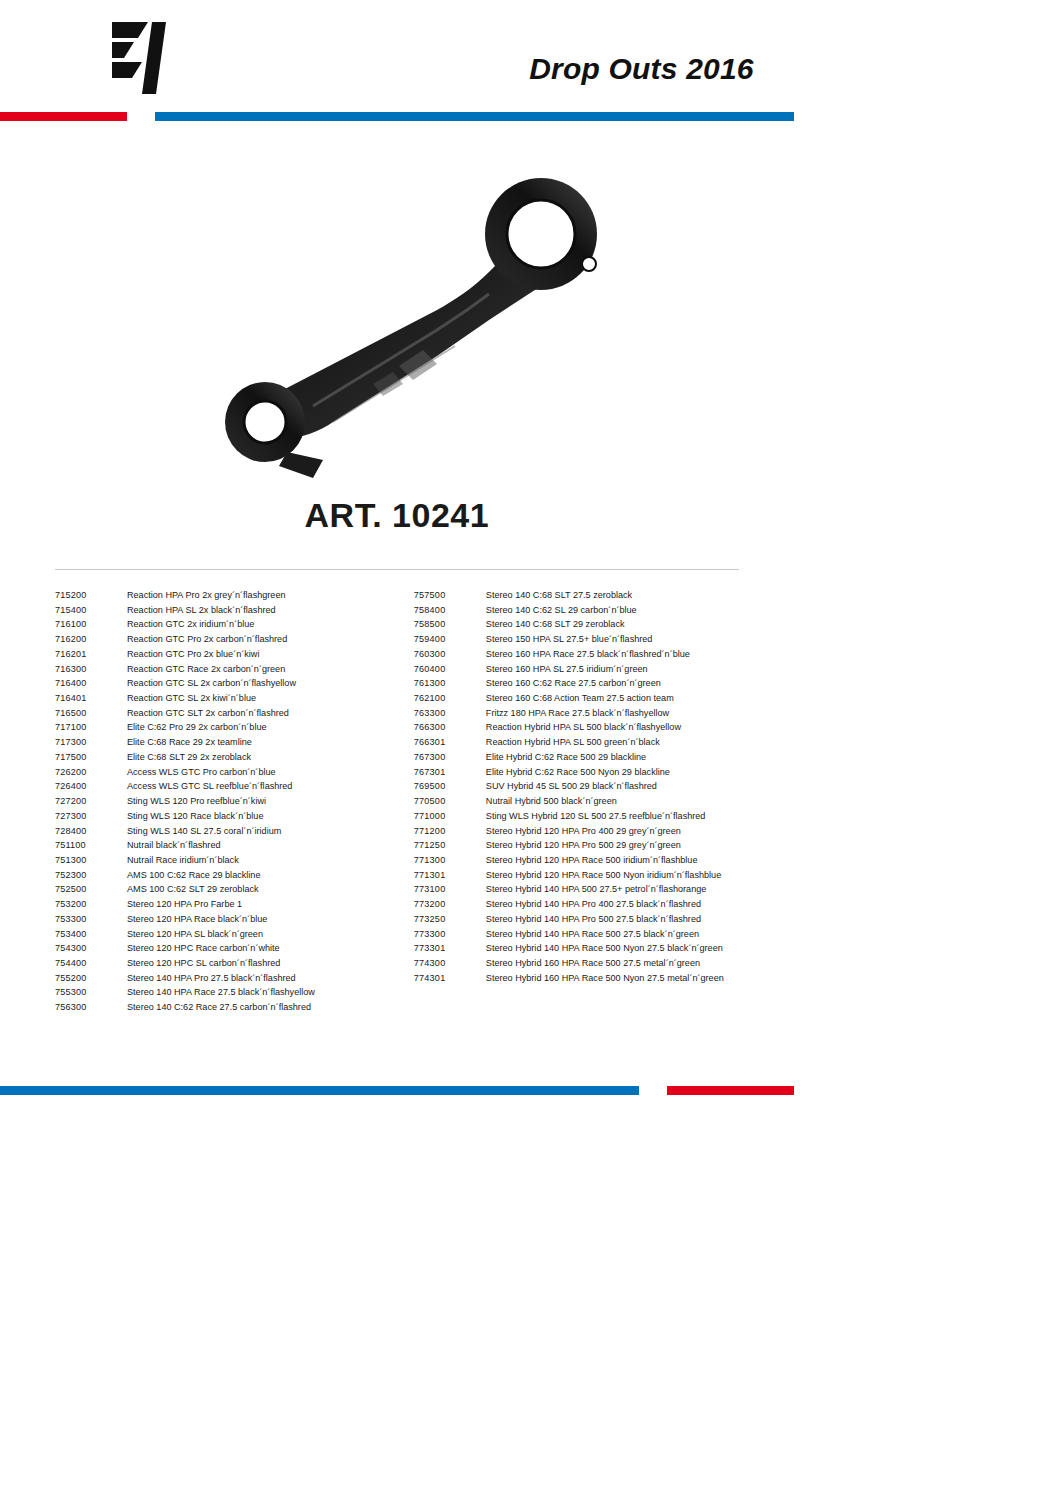Cube logo
Drop Outs 2016
Derailleur hanger drop out, article 10241
ART. 10241
| 715200 | Reaction HPA Pro 2x grey´n´flashgreen |
| 715400 | Reaction HPA SL 2x black´n´flashred |
| 716100 | Reaction GTC 2x iridium´n´blue |
| 716200 | Reaction GTC Pro 2x carbon´n´flashred |
| 716201 | Reaction GTC Pro 2x blue´n´kiwi |
| 716300 | Reaction GTC Race 2x carbon´n´green |
| 716400 | Reaction GTC SL 2x carbon´n´flashyellow |
| 716401 | Reaction GTC SL 2x kiwi´n´blue |
| 716500 | Reaction GTC SLT 2x carbon´n´flashred |
| 717100 | Elite C:62 Pro 29 2x carbon´n´blue |
| 717300 | Elite C:68 Race 29 2x teamline |
| 717500 | Elite C:68 SLT 29 2x zeroblack |
| 726200 | Access WLS GTC Pro carbon´n´blue |
| 726400 | Access WLS GTC SL reefblue´n´flashred |
| 727200 | Sting WLS 120 Pro reefblue´n´kiwi |
| 727300 | Sting WLS 120 Race black´n´blue |
| 728400 | Sting WLS 140 SL 27.5 coral´n´iridium |
| 751100 | Nutrail black´n´flashred |
| 751300 | Nutrail Race iridium´n´black |
| 752300 | AMS 100 C:62 Race 29 blackline |
| 752500 | AMS 100 C:62 SLT 29 zeroblack |
| 753200 | Stereo 120 HPA Pro Farbe 1 |
| 753300 | Stereo 120 HPA Race black´n´blue |
| 753400 | Stereo 120 HPA SL black´n´green |
| 754300 | Stereo 120 HPC Race carbon´n´white |
| 754400 | Stereo 120 HPC SL carbon´n´flashred |
| 755200 | Stereo 140 HPA Pro 27.5 black´n´flashred |
| 755300 | Stereo 140 HPA Race 27.5 black´n´flashyellow |
| 756300 | Stereo 140 C:62 Race 27.5 carbon´n´flashred |
| 757500 | Stereo 140 C:68 SLT 27.5 zeroblack |
| 758400 | Stereo 140 C:62 SL 29 carbon´n´blue |
| 758500 | Stereo 140 C:68 SLT 29 zeroblack |
| 759400 | Stereo 150 HPA SL 27.5+ blue´n´flashred |
| 760300 | Stereo 160 HPA Race 27.5 black´n´flashred´n´blue |
| 760400 | Stereo 160 HPA SL 27.5 iridium´n´green |
| 761300 | Stereo 160 C:62 Race 27.5 carbon´n´green |
| 762100 | Stereo 160 C:68 Action Team 27.5 action team |
| 763300 | Fritzz 180 HPA Race 27.5 black´n´flashyellow |
| 766300 | Reaction Hybrid HPA SL 500 black´n´flashyellow |
| 766301 | Reaction Hybrid HPA SL 500 green´n´black |
| 767300 | Elite Hybrid C:62 Race 500 29 blackline |
| 767301 | Elite Hybrid C:62 Race 500 Nyon 29 blackline |
| 769500 | SUV Hybrid 45 SL 500 29 black´n´flashred |
| 770500 | Nutrail Hybrid 500 black´n´green |
| 771000 | Sting WLS Hybrid 120 SL 500 27.5 reefblue´n´flashred |
| 771200 | Stereo Hybrid 120 HPA Pro 400 29 grey´n´green |
| 771250 | Stereo Hybrid 120 HPA Pro 500 29 grey´n´green |
| 771300 | Stereo Hybrid 120 HPA Race 500 iridium´n´flashblue |
| 771301 | Stereo Hybrid 120 HPA Race 500 Nyon iridium´n´flashblue |
| 773100 | Stereo Hybrid 140 HPA 500 27.5+ petrol´n´flashorange |
| 773200 | Stereo Hybrid 140 HPA Pro 400 27.5 black´n´flashred |
| 773250 | Stereo Hybrid 140 HPA Pro 500 27.5 black´n´flashred |
| 773300 | Stereo Hybrid 140 HPA Race 500 27.5 black´n´green |
| 773301 | Stereo Hybrid 140 HPA Race 500 Nyon 27.5 black´n´green |
| 774300 | Stereo Hybrid 160 HPA Race 500 27.5 metal´n´green |
| 774301 | Stereo Hybrid 160 HPA Race 500 Nyon 27.5 metal´n´green |